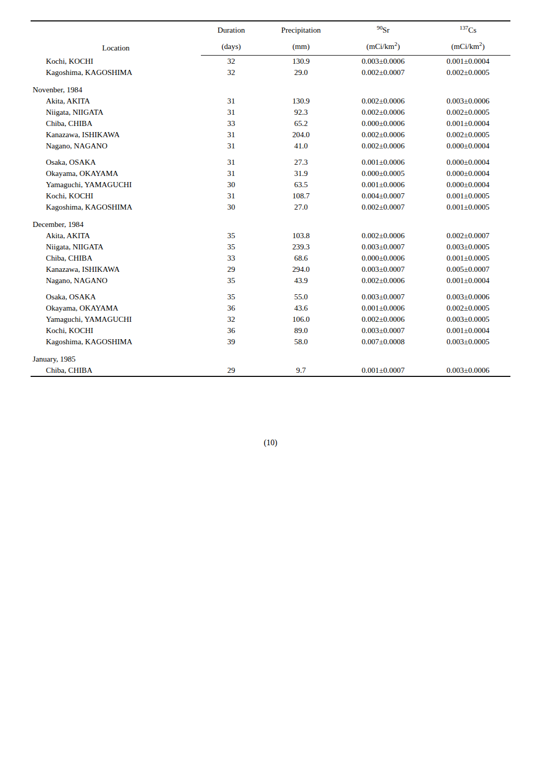| Location | Duration | Precipitation | 90 Sr | 137 Cs |
| --- | --- | --- | --- | --- |
| (days) | (mm) | (mCi/km 2 ) | (mCi/km 2 ) |
| Kochi, KOCHI | 32 | 130.9 | 0.003±0.0006 | 0.001±0.0004 |
| Kagoshima, KAGOSHIMA | 32 | 29.0 | 0.002±0.0007 | 0.002±0.0005 |
| Novenber, 1984 |
| Akita, AKITA | 31 | 130.9 | 0.002±0.0006 | 0.003±0.0006 |
| Niigata, NIIGATA | 31 | 92.3 | 0.002±0.0006 | 0.002±0.0005 |
| Chiba, CHIBA | 33 | 65.2 | 0.000±0.0006 | 0.001±0.0004 |
| Kanazawa, ISHIKAWA | 31 | 204.0 | 0.002±0.0006 | 0.002±0.0005 |
| Nagano, NAGANO | 31 | 41.0 | 0.002±0.0006 | 0.000±0.0004 |
| Osaka, OSAKA | 31 | 27.3 | 0.001±0.0006 | 0.000±0.0004 |
| Okayama, OKAYAMA | 31 | 31.9 | 0.000±0.0005 | 0.000±0.0004 |
| Yamaguchi, YAMAGUCHI | 30 | 63.5 | 0.001±0.0006 | 0.000±0.0004 |
| Kochi, KOCHI | 31 | 108.7 | 0.004±0.0007 | 0.001±0.0005 |
| Kagoshima, KAGOSHIMA | 30 | 27.0 | 0.002±0.0007 | 0.001±0.0005 |
| December, 1984 |
| Akita, AKITA | 35 | 103.8 | 0.002±0.0006 | 0.002±0.0007 |
| Niigata, NIIGATA | 35 | 239.3 | 0.003±0.0007 | 0.003±0.0005 |
| Chiba, CHIBA | 33 | 68.6 | 0.000±0.0006 | 0.001±0.0005 |
| Kanazawa, ISHIKAWA | 29 | 294.0 | 0.003±0.0007 | 0.005±0.0007 |
| Nagano, NAGANO | 35 | 43.9 | 0.002±0.0006 | 0.001±0.0004 |
| Osaka, OSAKA | 35 | 55.0 | 0.003±0.0007 | 0.003±0.0006 |
| Okayama, OKAYAMA | 36 | 43.6 | 0.001±0.0006 | 0.002±0.0005 |
| Yamaguchi, YAMAGUCHI | 32 | 106.0 | 0.002±0.0006 | 0.003±0.0005 |
| Kochi, KOCHI | 36 | 89.0 | 0.003±0.0007 | 0.001±0.0004 |
| Kagoshima, KAGOSHIMA | 39 | 58.0 | 0.007±0.0008 | 0.003±0.0005 |
| January, 1985 |
| Chiba, CHIBA | 29 | 9.7 | 0.001±0.0007 | 0.003±0.0006 |
(10)